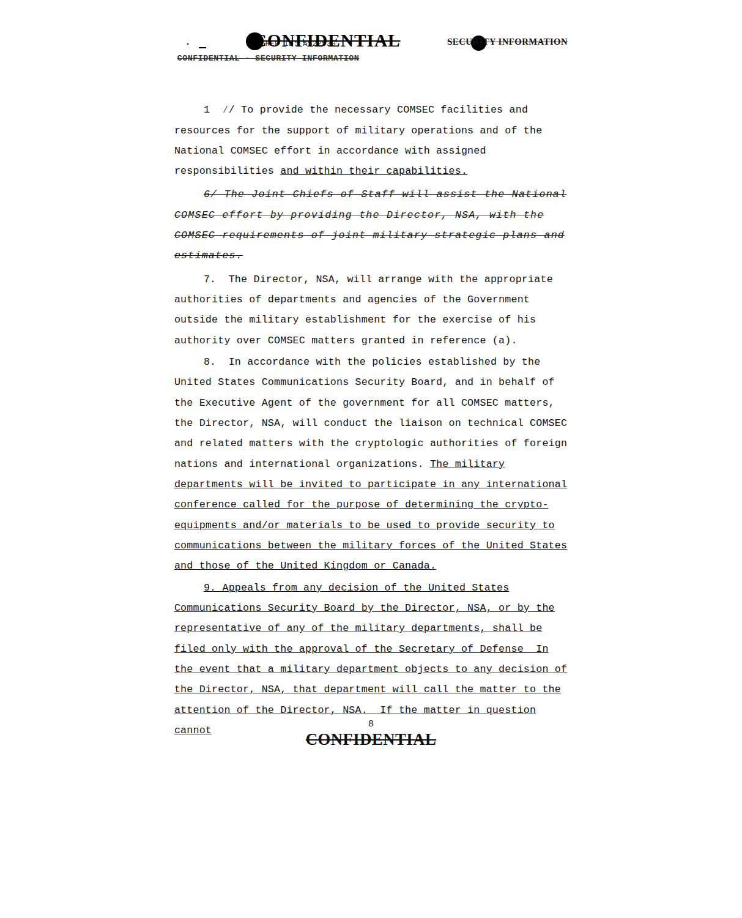. REF ID: A522530 CONFIDENTIAL SECURITY INFORMATION CONFIDENTIAL - SECURITY INFORMATION
1 ⁄/ To provide the necessary COMSEC facilities and resources for the support of military operations and of the National COMSEC effort in accordance with assigned responsibilities and within their capabilities.
6/ The Joint Chiefs of Staff will assist the National COMSEC effort by providing the Director, NSA, with the COMSEC requirements of joint military strategic plans and estimates.
7. The Director, NSA, will arrange with the appropriate authorities of departments and agencies of the Government outside the military establishment for the exercise of his authority over COMSEC matters granted in reference (a).
8. In accordance with the policies established by the United States Communications Security Board, and in behalf of the Executive Agent of the government for all COMSEC matters, the Director, NSA, will conduct the liaison on technical COMSEC and related matters with the cryptologic authorities of foreign nations and international organizations. The military departments will be invited to participate in any international conference called for the purpose of determining the crypto-equipments and/or materials to be used to provide security to communications between the military forces of the United States and those of the United Kingdom or Canada.
9. Appeals from any decision of the United States Communications Security Board by the Director, NSA, or by the representative of any of the military departments, shall be filed only with the approval of the Secretary of Defense In the event that a military department objects to any decision of the Director, NSA, that department will call the matter to the attention of the Director, NSA. If the matter in question cannot
8
CONFIDENTIAL